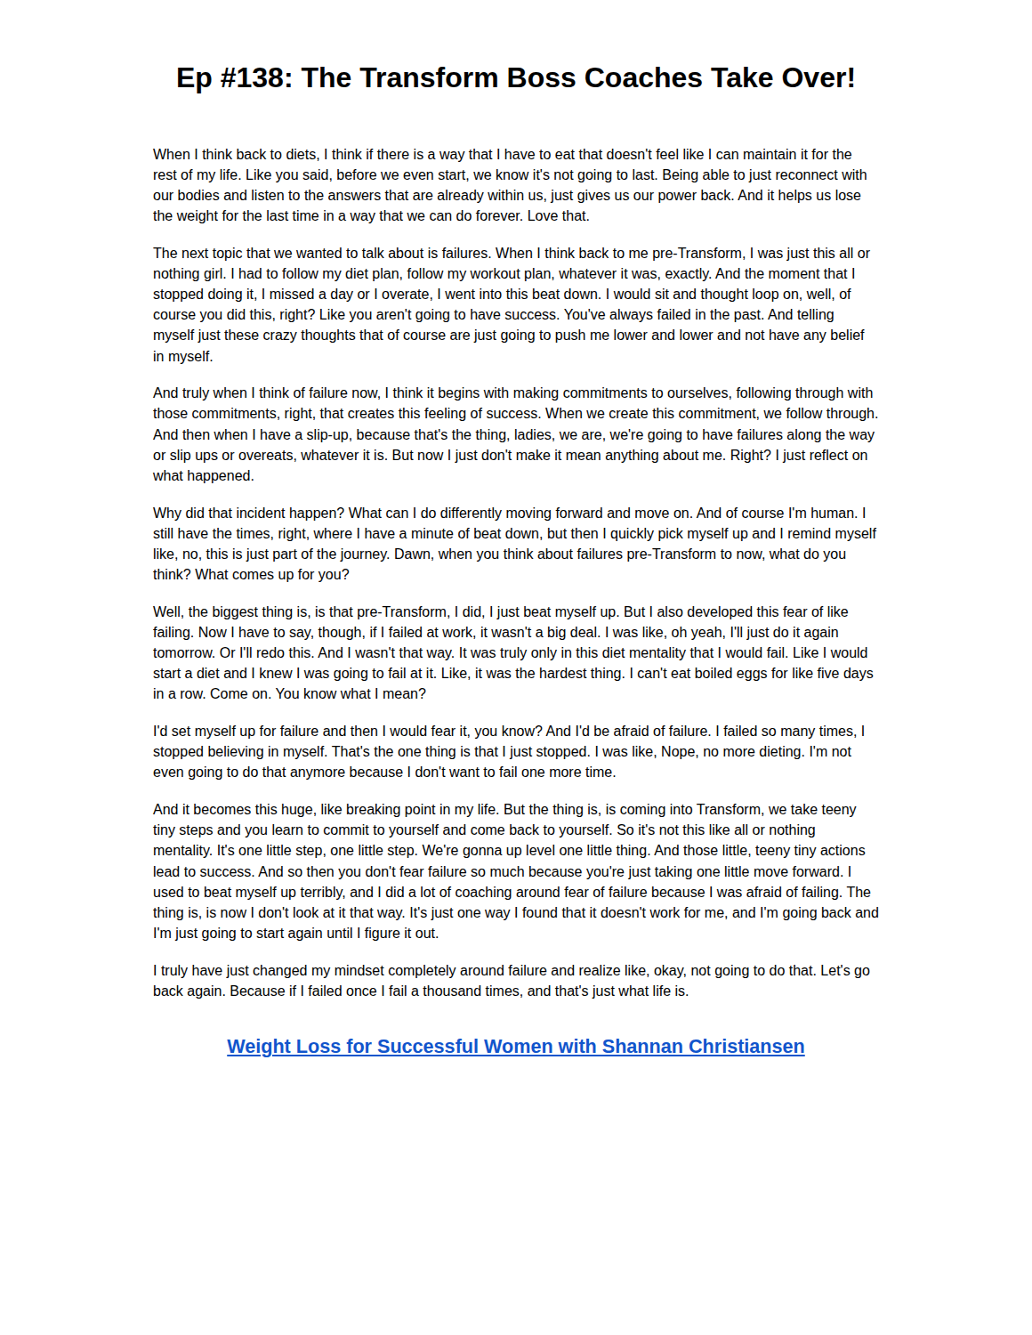Ep #138: The Transform Boss Coaches Take Over!
When I think back to diets, I think if there is a way that I have to eat that doesn't feel like I can maintain it for the rest of my life. Like you said, before we even start, we know it's not going to last. Being able to just reconnect with our bodies and listen to the answers that are already within us, just gives us our power back. And it helps us lose the weight for the last time in a way that we can do forever. Love that.
The next topic that we wanted to talk about is failures. When I think back to me pre-Transform, I was just this all or nothing girl. I had to follow my diet plan, follow my workout plan, whatever it was, exactly. And the moment that I stopped doing it, I missed a day or I overate, I went into this beat down. I would sit and thought loop on, well, of course you did this, right? Like you aren't going to have success. You've always failed in the past. And telling myself just these crazy thoughts that of course are just going to push me lower and lower and not have any belief in myself.
And truly when I think of failure now, I think it begins with making commitments to ourselves, following through with those commitments, right, that creates this feeling of success. When we create this commitment, we follow through. And then when I have a slip-up, because that's the thing, ladies, we are, we're going to have failures along the way or slip ups or overeats, whatever it is. But now I just don't make it mean anything about me. Right? I just reflect on what happened.
Why did that incident happen? What can I do differently moving forward and move on. And of course I'm human. I still have the times, right, where I have a minute of beat down, but then I quickly pick myself up and I remind myself like, no, this is just part of the journey. Dawn, when you think about failures pre-Transform to now, what do you think? What comes up for you?
Well, the biggest thing is, is that pre-Transform, I did, I just beat myself up. But I also developed this fear of like failing. Now I have to say, though, if I failed at work, it wasn't a big deal. I was like, oh yeah, I'll just do it again tomorrow. Or I'll redo this. And I wasn't that way. It was truly only in this diet mentality that I would fail. Like I would start a diet and I knew I was going to fail at it. Like, it was the hardest thing. I can't eat boiled eggs for like five days in a row. Come on. You know what I mean?
I'd set myself up for failure and then I would fear it, you know? And I'd be afraid of failure. I failed so many times, I stopped believing in myself. That's the one thing is that I just stopped. I was like, Nope, no more dieting. I'm not even going to do that anymore because I don't want to fail one more time.
And it becomes this huge, like breaking point in my life. But the thing is, is coming into Transform, we take teeny tiny steps and you learn to commit to yourself and come back to yourself. So it's not this like all or nothing mentality. It's one little step, one little step. We're gonna up level one little thing. And those little, teeny tiny actions lead to success. And so then you don't fear failure so much because you're just taking one little move forward. I used to beat myself up terribly, and I did a lot of coaching around fear of failure because I was afraid of failing. The thing is, is now I don't look at it that way. It's just one way I found that it doesn't work for me, and I'm going back and I'm just going to start again until I figure it out.
I truly have just changed my mindset completely around failure and realize like, okay, not going to do that. Let's go back again. Because if I failed once I fail a thousand times, and that's just what life is.
Weight Loss for Successful Women with Shannan Christiansen